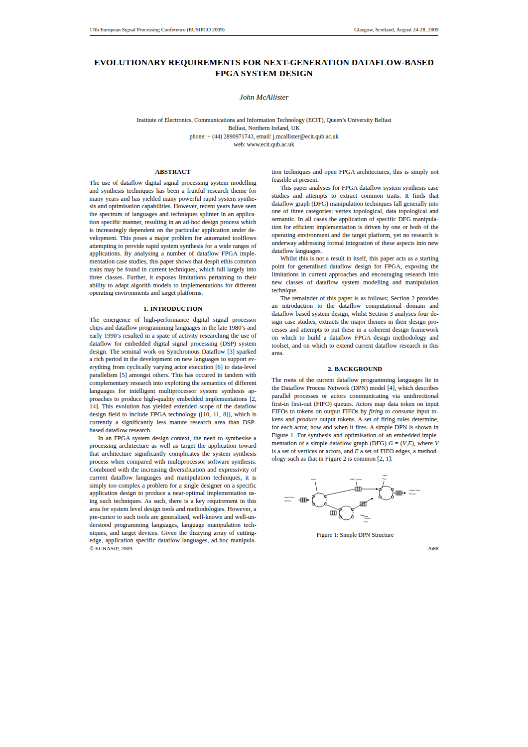17th European Signal Processing Conference (EUSIPCO 2009)
Glasgow, Scotland, August 24-28, 2009
Evolutionary Requirements for Next-Generation Dataflow-Based
FPGA System Design
John McAllister
Institute of Electronics, Communications and Information Technology (ECIT), Queen’s University Belfast
Belfast, Northern Ireland, UK
phone: + (44) 2890971743, email: j.mcallister@ecit.qub.ac.uk
web: www.ecit.qub.ac.uk
Abstract
The use of dataflow digital signal processing system modelling and synthesis techniques has been a fruitful research theme for many years and has yielded many powerful rapid system synthesis and optimisation capabilities. However, recent years have seen the spectrum of languages and techniques splinter in an application specific manner, resulting in an ad-hoc design process which is increasingly dependent on the particular application under development. This poses a major problem for automated toolflows attempting to provide rapid system synthesis for a wide ranges of applications. By analysing a number of dataflow FPGA implementation case studies, this paper shows that despit ethis common traits may be found in current techniques, which fall largely into three classes. Further, it exposes limitations pertaining to their ability to adapt algorith models to implementations for different operating environments and target platforms.
1. Introduction
The emergence of high-performance digital signal processor chips and dataflow programming languages in the late 1980’s and early 1990’s resulted in a spate of activity researching the use of dataflow for embedded digital signal processing (DSP) system design. The seminal work on Synchronous Dataflow [3] sparked a rich period in the development on new languages to support everything from cyclically varying actor execution [6] to data-level parallelism [5] amongst others. This has occured in tandem with complementary research into exploiting the semantics of different languages for intelligent multiprocessor system synthesis approaches to produce high-quality embedded implementations [2, 14]. This evolution has yielded extended scope of the dataflow design field to include FPGA technology ([10, 11, 8]), which is currently a significantly less mature research area than DSP-based dataflow research.
In an FPGA system design context, the need to synthesise a processing architecture as well as target the application toward that architecture significantly complicates the system synthesis process when compared with multiprocessor software synthesis. Combined with the increasing diversification and expressivity of current dataflow languages and manipulation techniques, it is simply too complex a problem for a single designer on a specific application design to produce a near-optimal implementation using such techniques. As such, there is a key requirement in this area for system level design tools and methodologies. However, a pre-cursor to such tools are generalised, well-known and well-understood programming languages, language manipulation techniques, and target devices. Given the dizzying array of cutting-edge, application specific dataflow languages, ad-hoc manipulation techniques and open FPGA architectures, this is simply not feasible at present.
This paper analyses for FPGA dataflow system synthesis case studies and attempts to extract common traits. It finds that dataflow graph (DFG) manipulation techniques fall generally into one of three categories: vertex topological, data topological and semantic. In all cases the application of specific DFG manipulation for efficient implementation is driven by one or both of the operating environment and the target platform, yet no research is underway addressing formal integration of these aspects into new dataflow languages.
Whilst this is not a result in itself, this paper acts as a starting point for generalised dataflow design for FPGA, exposing the limitations in current approaches and encouraging research into new classes of dataflow system modelling and manipulation technique.
The remainder of this paper is as follows; Section 2 provides an introduction to the dataflow computational domain and dataflow based system design, whilst Section 3 analyses four design case studies, extracts the major themes in their design processes and attempts to put these in a coherent design framework on which to build a dataflow FPGA design methodology and toolset, and on which to extend current dataflow research in this area.
2. Background
The roots of the current dataflow programming languages lie in the Dataflow Process Network (DPN) model [4], which describes parallel processes or actors communicating via unidirectional first-in first-out (FIFO) queues. Actors map data token on input FIFOs to tokens on output FIFOs by firing to consume input tokens and produce output tokens. A set of firing rules determine, for each actor, how and when it fires. A simple DPN is shown in Figure 1. For synthesis and optimisation of an embedded implementation of a simple dataflow graph (DFG) G = (V,E), where V is a set of vertices or actors, and E a set of FIFO edges, a methodology such as that in Figure 2 is common [2, 1].
Input Data Stream Actor FIFO Queue Input Port Output Data Stream Output Port
Figure 1: Simple DPN Structure
© EURASIP, 2009
2688